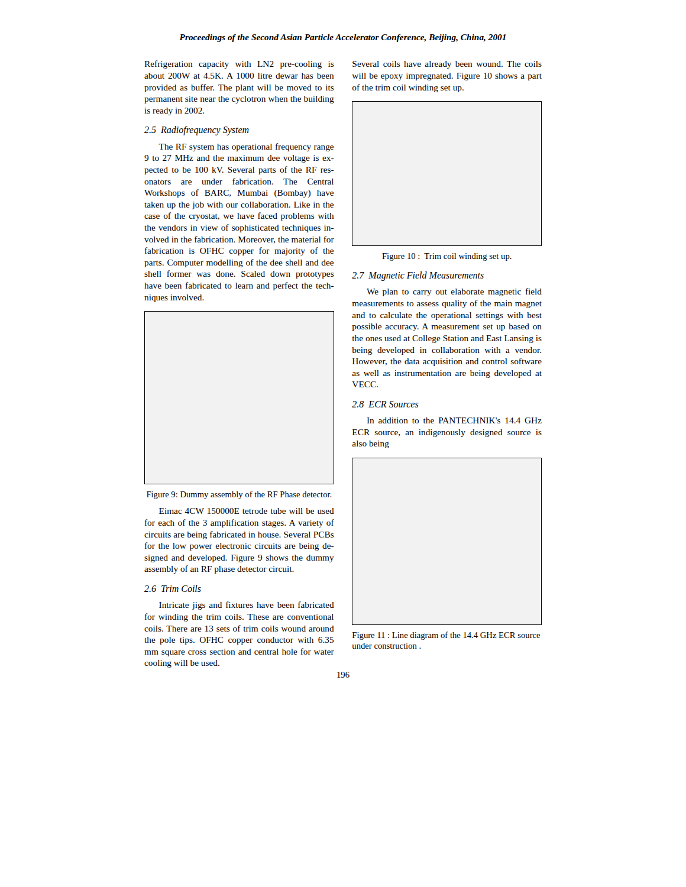Proceedings of the Second Asian Particle Accelerator Conference, Beijing, China, 2001
Refrigeration capacity with LN2 pre-cooling is about 200W at 4.5K. A 1000 litre dewar has been provided as buffer. The plant will be moved to its permanent site near the cyclotron when the building is ready in 2002.
2.5 Radiofrequency System
The RF system has operational frequency range 9 to 27 MHz and the maximum dee voltage is expected to be 100 kV. Several parts of the RF resonators are under fabrication. The Central Workshops of BARC, Mumbai (Bombay) have taken up the job with our collaboration. Like in the case of the cryostat, we have faced problems with the vendors in view of sophisticated techniques involved in the fabrication. Moreover, the material for fabrication is OFHC copper for majority of the parts. Computer modelling of the dee shell and dee shell former was done. Scaled down prototypes have been fabricated to learn and perfect the techniques involved.
Figure 9: Dummy assembly of the RF Phase detector.
Eimac 4CW 150000E tetrode tube will be used for each of the 3 amplification stages. A variety of circuits are being fabricated in house. Several PCBs for the low power electronic circuits are being designed and developed. Figure 9 shows the dummy assembly of an RF phase detector circuit.
2.6 Trim Coils
Intricate jigs and fixtures have been fabricated for winding the trim coils. These are conventional coils. There are 13 sets of trim coils wound around the pole tips. OFHC copper conductor with 6.35 mm square cross section and central hole for water cooling will be used.
Several coils have already been wound. The coils will be epoxy impregnated. Figure 10 shows a part of the trim coil winding set up.
Figure 10 : Trim coil winding set up.
2.7 Magnetic Field Measurements
We plan to carry out elaborate magnetic field measurements to assess quality of the main magnet and to calculate the operational settings with best possible accuracy. A measurement set up based on the ones used at College Station and East Lansing is being developed in collaboration with a vendor. However, the data acquisition and control software as well as instrumentation are being developed at VECC.
2.8 ECR Sources
In addition to the PANTECHNIK's 14.4 GHz ECR source, an indigenously designed source is also being
Figure 11 : Line diagram of the 14.4 GHz ECR source under construction .
196